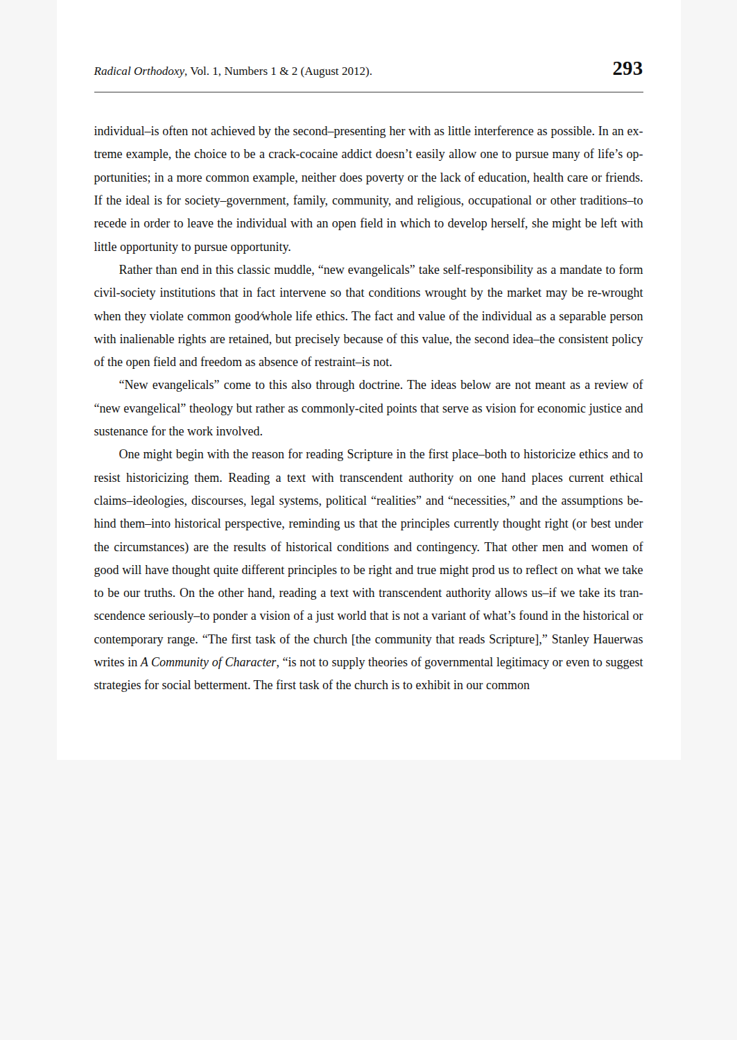Radical Orthodoxy, Vol. 1, Numbers 1 & 2 (August 2012). 293
individual–is often not achieved by the second–presenting her with as little interference as possible. In an extreme example, the choice to be a crack-cocaine addict doesn’t easily allow one to pursue many of life’s opportunities; in a more common example, neither does poverty or the lack of education, health care or friends. If the ideal is for society–government, family, community, and religious, occupational or other traditions–to recede in order to leave the individual with an open field in which to develop herself, she might be left with little opportunity to pursue opportunity.
Rather than end in this classic muddle, “new evangelicals” take self-responsibility as a mandate to form civil-society institutions that in fact intervene so that conditions wrought by the market may be re-wrought when they violate common good⁄whole life ethics. The fact and value of the individual as a separable person with inalienable rights are retained, but precisely because of this value, the second idea–the consistent policy of the open field and freedom as absence of restraint–is not.
“New evangelicals” come to this also through doctrine. The ideas below are not meant as a review of “new evangelical” theology but rather as commonly-cited points that serve as vision for economic justice and sustenance for the work involved.
One might begin with the reason for reading Scripture in the first place–both to historicize ethics and to resist historicizing them. Reading a text with transcendent authority on one hand places current ethical claims–ideologies, discourses, legal systems, political “realities” and “necessities,” and the assumptions behind them–into historical perspective, reminding us that the principles currently thought right (or best under the circumstances) are the results of historical conditions and contingency. That other men and women of good will have thought quite different principles to be right and true might prod us to reflect on what we take to be our truths. On the other hand, reading a text with transcendent authority allows us–if we take its transcendence seriously–to ponder a vision of a just world that is not a variant of what’s found in the historical or contemporary range. “The first task of the church [the community that reads Scripture],” Stanley Hauerwas writes in A Community of Character, “is not to supply theories of governmental legitimacy or even to suggest strategies for social betterment. The first task of the church is to exhibit in our common